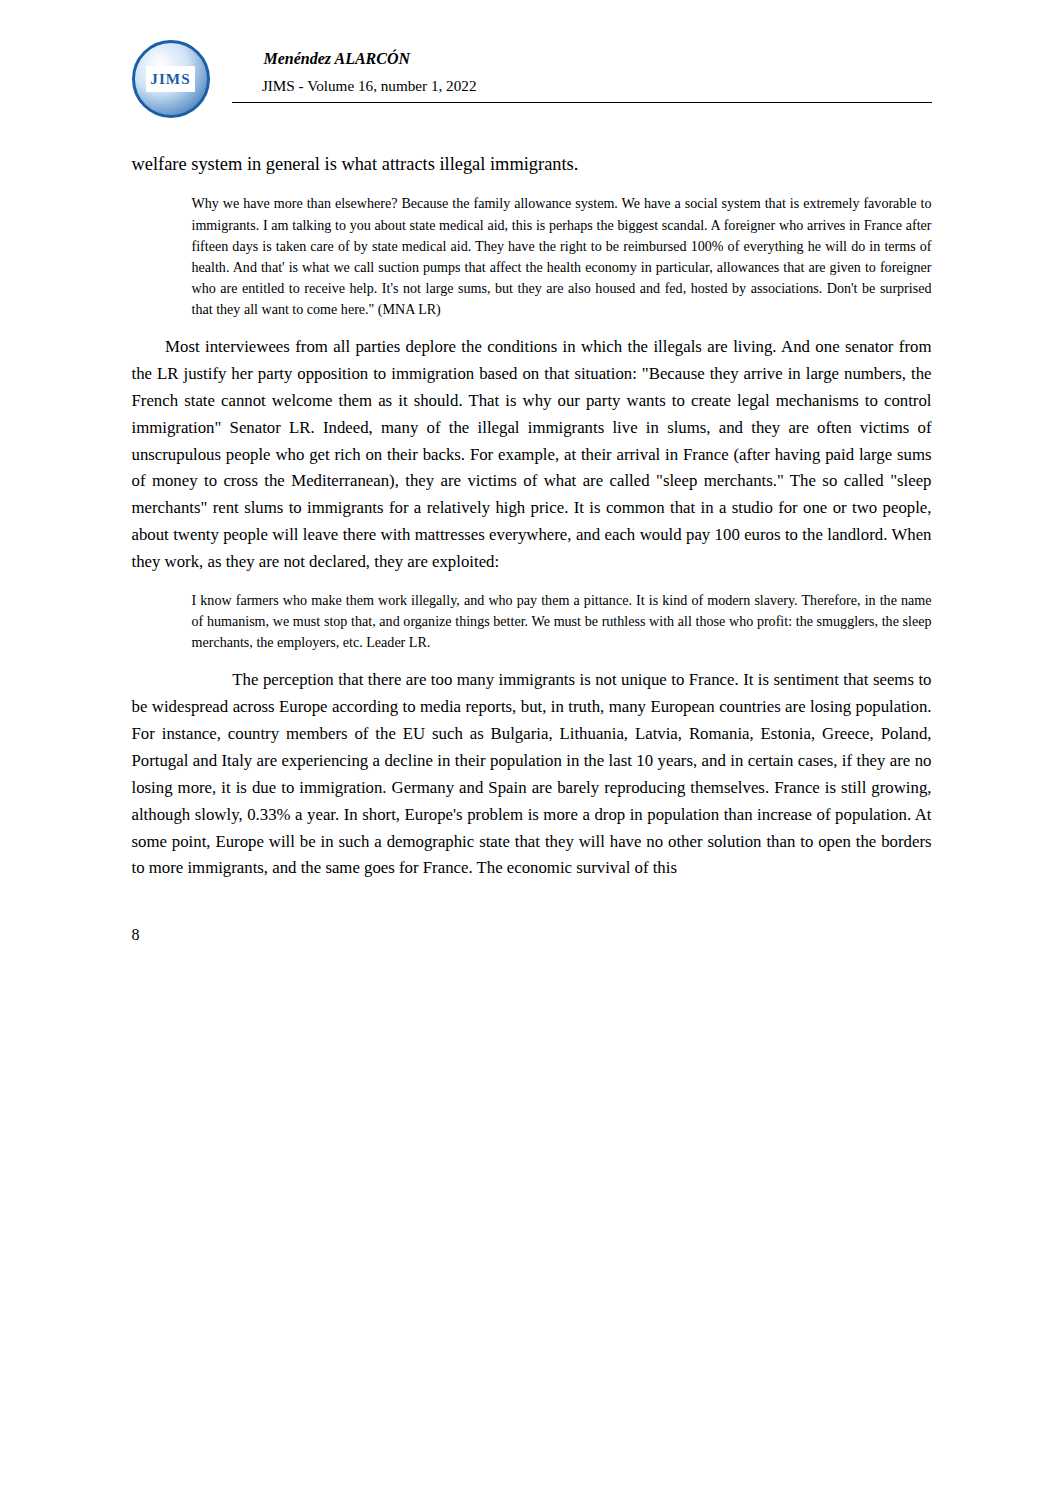JIMS
Menéndez ALARCÓN
JIMS - Volume 16, number 1, 2022
welfare system in general is what attracts illegal immigrants.
Why we have more than elsewhere? Because the family allowance system. We have a social system that is extremely favorable to immigrants. I am talking to you about state medical aid, this is perhaps the biggest scandal. A foreigner who arrives in France after fifteen days is taken care of by state medical aid. They have the right to be reimbursed 100% of everything he will do in terms of health. And that' is what we call suction pumps that affect the health economy in particular, allowances that are given to foreigner who are entitled to receive help. It's not large sums, but they are also housed and fed, hosted by associations. Don't be surprised that they all want to come here." (MNA LR)
Most interviewees from all parties deplore the conditions in which the illegals are living. And one senator from the LR justify her party opposition to immigration based on that situation: "Because they arrive in large numbers, the French state cannot welcome them as it should. That is why our party wants to create legal mechanisms to control immigration" Senator LR. Indeed, many of the illegal immigrants live in slums, and they are often victims of unscrupulous people who get rich on their backs. For example, at their arrival in France (after having paid large sums of money to cross the Mediterranean), they are victims of what are called "sleep merchants." The so called "sleep merchants" rent slums to immigrants for a relatively high price. It is common that in a studio for one or two people, about twenty people will leave there with mattresses everywhere, and each would pay 100 euros to the landlord. When they work, as they are not declared, they are exploited:
I know farmers who make them work illegally, and who pay them a pittance. It is kind of modern slavery. Therefore, in the name of humanism, we must stop that, and organize things better. We must be ruthless with all those who profit: the smugglers, the sleep merchants, the employers, etc. Leader LR.
The perception that there are too many immigrants is not unique to France. It is sentiment that seems to be widespread across Europe according to media reports, but, in truth, many European countries are losing population. For instance, country members of the EU such as Bulgaria, Lithuania, Latvia, Romania, Estonia, Greece, Poland, Portugal and Italy are experiencing a decline in their population in the last 10 years, and in certain cases, if they are no losing more, it is due to immigration. Germany and Spain are barely reproducing themselves. France is still growing, although slowly, 0.33% a year. In short, Europe's problem is more a drop in population than increase of population. At some point, Europe will be in such a demographic state that they will have no other solution than to open the borders to more immigrants, and the same goes for France. The economic survival of this
8